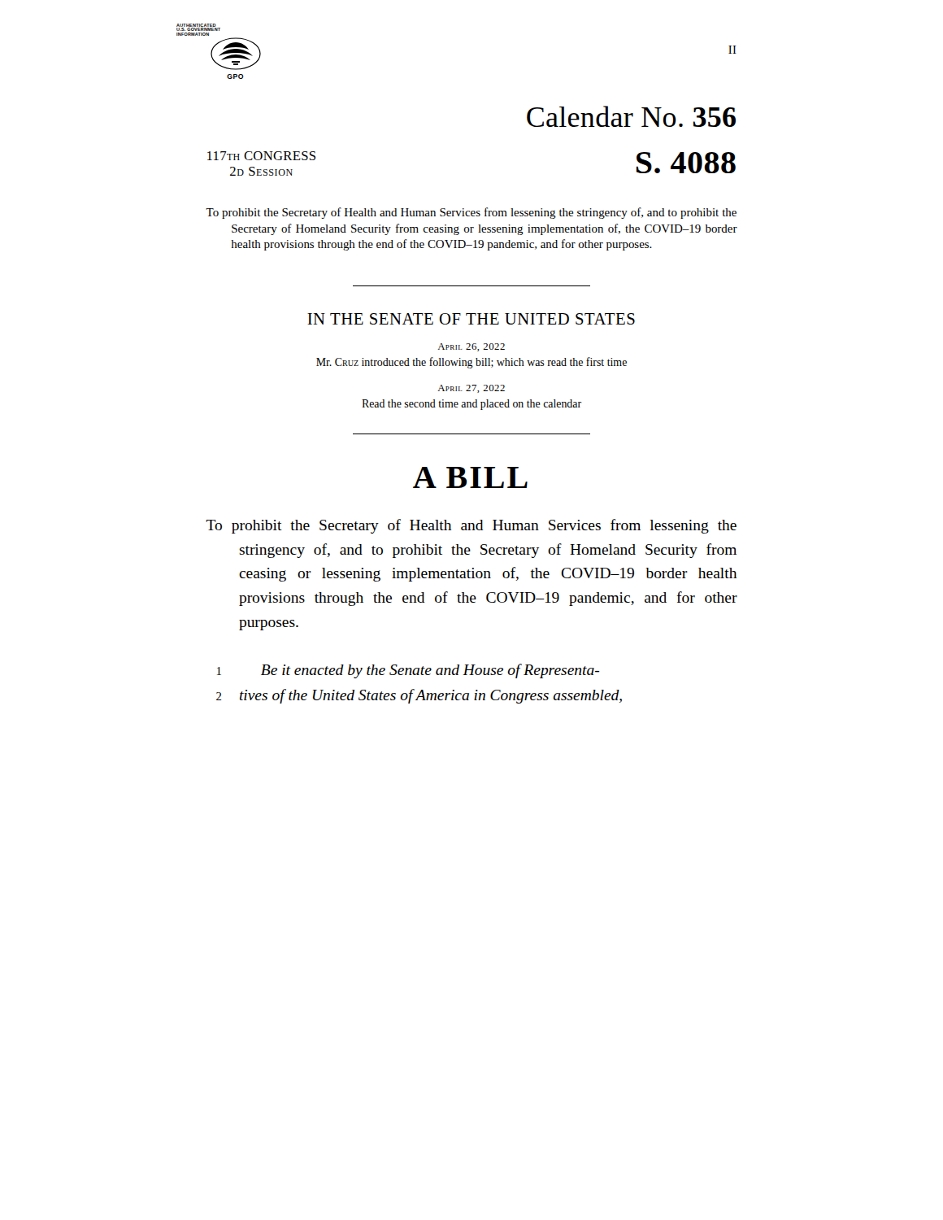AUTHENTICATED U.S. GOVERNMENT INFORMATION
GPO
II
Calendar No. 356
117th CONGRESS 2d Session
S. 4088
To prohibit the Secretary of Health and Human Services from lessening the stringency of, and to prohibit the Secretary of Homeland Security from ceasing or lessening implementation of, the COVID–19 border health provisions through the end of the COVID–19 pandemic, and for other purposes.
IN THE SENATE OF THE UNITED STATES
April 26, 2022
Mr. Cruz introduced the following bill; which was read the first time
April 27, 2022
Read the second time and placed on the calendar
A BILL
To prohibit the Secretary of Health and Human Services from lessening the stringency of, and to prohibit the Secretary of Homeland Security from ceasing or lessening implementation of, the COVID–19 border health provisions through the end of the COVID–19 pandemic, and for other purposes.
1
Be it enacted by the Senate and House of Representa-
2
tives of the United States of America in Congress assembled,